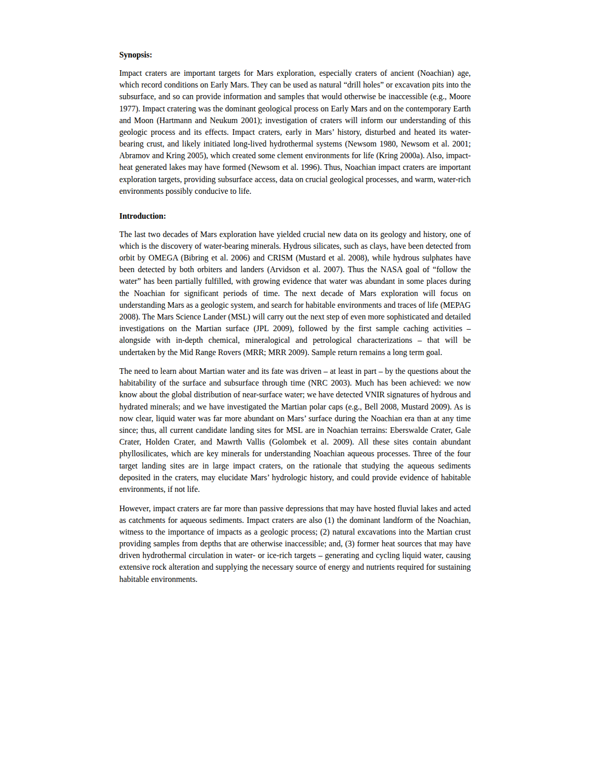Synopsis:
Impact craters are important targets for Mars exploration, especially craters of ancient (Noachian) age, which record conditions on Early Mars. They can be used as natural “drill holes” or excavation pits into the subsurface, and so can provide information and samples that would otherwise be inaccessible (e.g., Moore 1977). Impact cratering was the dominant geological process on Early Mars and on the contemporary Earth and Moon (Hartmann and Neukum 2001); investigation of craters will inform our understanding of this geologic process and its effects. Impact craters, early in Mars’ history, disturbed and heated its water-bearing crust, and likely initiated long-lived hydrothermal systems (Newsom 1980, Newsom et al. 2001; Abramov and Kring 2005), which created some clement environments for life (Kring 2000a). Also, impact-heat generated lakes may have formed (Newsom et al. 1996). Thus, Noachian impact craters are important exploration targets, providing subsurface access, data on crucial geological processes, and warm, water-rich environments possibly conducive to life.
Introduction:
The last two decades of Mars exploration have yielded crucial new data on its geology and history, one of which is the discovery of water-bearing minerals. Hydrous silicates, such as clays, have been detected from orbit by OMEGA (Bibring et al. 2006) and CRISM (Mustard et al. 2008), while hydrous sulphates have been detected by both orbiters and landers (Arvidson et al. 2007). Thus the NASA goal of “follow the water” has been partially fulfilled, with growing evidence that water was abundant in some places during the Noachian for significant periods of time. The next decade of Mars exploration will focus on understanding Mars as a geologic system, and search for habitable environments and traces of life (MEPAG 2008). The Mars Science Lander (MSL) will carry out the next step of even more sophisticated and detailed investigations on the Martian surface (JPL 2009), followed by the first sample caching activities – alongside with in-depth chemical, mineralogical and petrological characterizations – that will be undertaken by the Mid Range Rovers (MRR; MRR 2009). Sample return remains a long term goal.
The need to learn about Martian water and its fate was driven – at least in part – by the questions about the habitability of the surface and subsurface through time (NRC 2003). Much has been achieved: we now know about the global distribution of near-surface water; we have detected VNIR signatures of hydrous and hydrated minerals; and we have investigated the Martian polar caps (e.g., Bell 2008, Mustard 2009). As is now clear, liquid water was far more abundant on Mars’ surface during the Noachian era than at any time since; thus, all current candidate landing sites for MSL are in Noachian terrains: Eberswalde Crater, Gale Crater, Holden Crater, and Mawrth Vallis (Golombek et al. 2009). All these sites contain abundant phyllosilicates, which are key minerals for understanding Noachian aqueous processes. Three of the four target landing sites are in large impact craters, on the rationale that studying the aqueous sediments deposited in the craters, may elucidate Mars’ hydrologic history, and could provide evidence of habitable environments, if not life.
However, impact craters are far more than passive depressions that may have hosted fluvial lakes and acted as catchments for aqueous sediments. Impact craters are also (1) the dominant landform of the Noachian, witness to the importance of impacts as a geologic process; (2) natural excavations into the Martian crust providing samples from depths that are otherwise inaccessible; and, (3) former heat sources that may have driven hydrothermal circulation in water- or ice-rich targets – generating and cycling liquid water, causing extensive rock alteration and supplying the necessary source of energy and nutrients required for sustaining habitable environments.